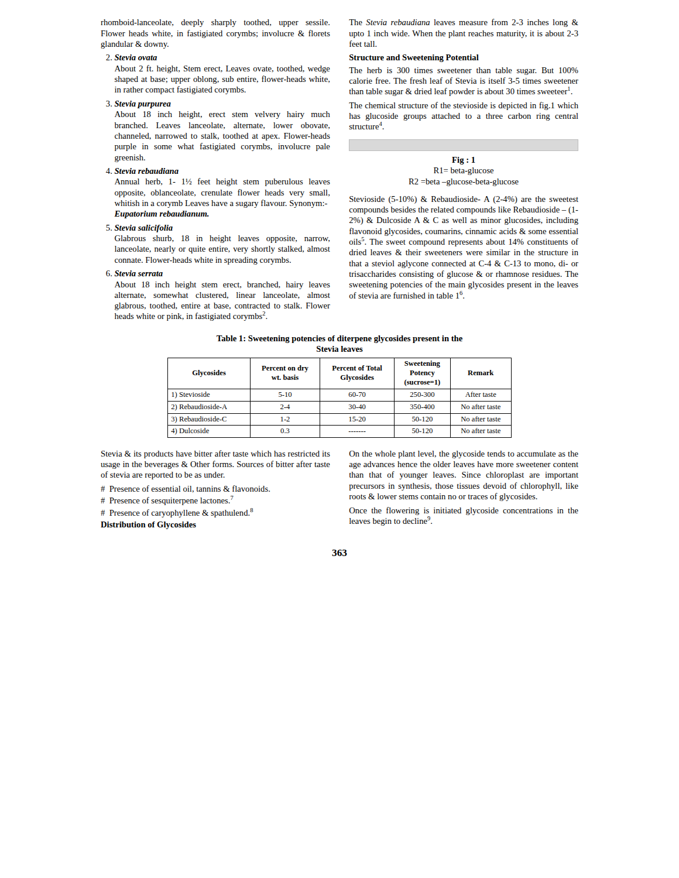rhomboid-lanceolate, deeply sharply toothed, upper sessile. Flower heads white, in fastigiated corymbs; involucre & florets glandular & downy.
Stevia ovata About 2 ft. height, Stem erect, Leaves ovate, toothed, wedge shaped at base; upper oblong, sub entire, flower-heads white, in rather compact fastigiated corymbs.
Stevia purpurea About 18 inch height, erect stem velvery hairy much branched. Leaves lanceolate, alternate, lower obovate, channeled, narrowed to stalk, toothed at apex. Flower-heads purple in some what fastigiated corymbs, involucre pale greenish.
Stevia rebaudiana Annual herb, 1- 1½ feet height stem puberulous leaves opposite, oblanceolate, crenulate flower heads very small, whitish in a corymb Leaves have a sugary flavour. Synonym:-Eupatorium rebaudianum.
Stevia salicifolia Glabrous shurb, 18 in height leaves opposite, narrow, lanceolate, nearly or quite entire, very shortly stalked, almost connate. Flower-heads white in spreading corymbs.
Stevia serrata About 18 inch height stem erect, branched, hairy leaves alternate, somewhat clustered, linear lanceolate, almost glabrous, toothed, entire at base, contracted to stalk. Flower heads white or pink, in fastigiated corymbs2.
The Stevia rebaudiana leaves measure from 2-3 inches long & upto 1 inch wide. When the plant reaches maturity, it is about 2-3 feet tall.
Structure and Sweetening Potential
The herb is 300 times sweetener than table sugar. But 100% calorie free. The fresh leaf of Stevia is itself 3-5 times sweetener than table sugar & dried leaf powder is about 30 times sweeteer1.
The chemical structure of the stevioside is depicted in fig.1 which has glucoside groups attached to a three carbon ring central structure4.
Fig : 1
R1= beta-glucose
R2 =beta –glucose-beta-glucose
Stevioside (5-10%) & Rebaudioside- A (2-4%) are the sweetest compounds besides the related compounds like Rebaudioside – (1-2%) & Dulcoside A & C as well as minor glucosides, including flavonoid glycosides, coumarins, cinnamic acids & some essential oils5. The sweet compound represents about 14% constituents of dried leaves & their sweeteners were similar in the structure in that a steviol aglycone connected at C-4 & C-13 to mono, di- or trisaccharides consisting of glucose & or rhamnose residues. The sweetening potencies of the main glycosides present in the leaves of stevia are furnished in table 16.
Table 1: Sweetening potencies of diterpene glycosides present in the
Stevia leaves
| Glycosides | Percent on dry wt. basis | Percent of Total Glycosides | Sweetening Potency (sucrose=1) | Remark |
| --- | --- | --- | --- | --- |
| 1) Stevioside | 5-10 | 60-70 | 250-300 | After taste |
| 2) Rebaudioside-A | 2-4 | 30-40 | 350-400 | No after taste |
| 3) Rebaudioside-C | 1-2 | 15-20 | 50-120 | No after taste |
| 4) Dulcoside | 0.3 | ------- | 50-120 | No after taste |
Stevia & its products have bitter after taste which has restricted its usage in the beverages & Other forms. Sources of bitter after taste of stevia are reported to be as under.
# Presence of essential oil, tannins & flavonoids.
# Presence of sesquiterpene lactones.7
# Presence of caryophyllene & spathulend.8
Distribution of Glycosides
On the whole plant level, the glycoside tends to accumulate as the age advances hence the older leaves have more sweetener content than that of younger leaves. Since chloroplast are important precursors in synthesis, those tissues devoid of chlorophyll, like roots & lower stems contain no or traces of glycosides.
Once the flowering is initiated glycoside concentrations in the leaves begin to decline9.
363